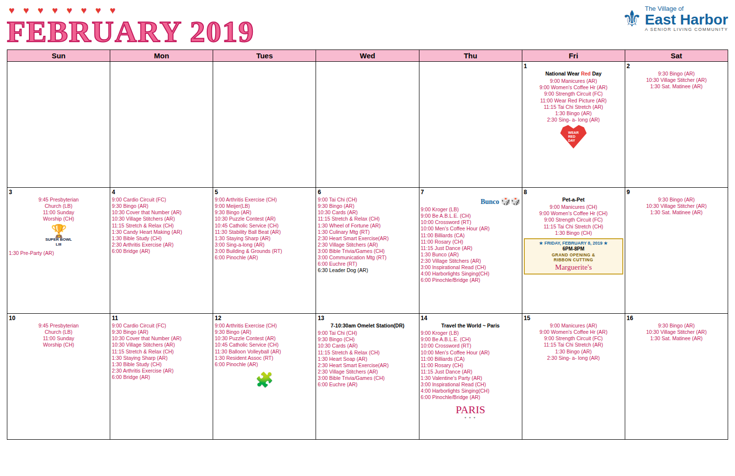♥ ♥ ♥ ♥ ♥ ♥ ♥ ♥
FEBRUARY 2019
⚜
The Village of
East Harbor
A SENIOR LIVING COMMUNITY
| Sun | Mon | Tues | Wed | Thu | Fri | Sat |
| --- | --- | --- | --- | --- | --- | --- |
| | | | | | 1 National Wear Red Day 9:00 Manicures (AR) 9:00 Women's Coffee Hr (AR) 9:00 Strength Circuit (FC) 11:00 Wear Red Picture (AR) 11:15 Tai Chi Stretch (AR) 1:30 Bingo (AR) 2:30 Sing- a- long (AR) WEAR RED DAY | 2 9:30 Bingo (AR) 10:30 Village Stitcher (AR) 1:30 Sat. Matinee (AR) |
| 3 9:45 Presbyterian Church (LB) 11:00 Sunday Worship (CH) 🏆 SUPER BOWL LIII 1:30 Pre-Party (AR) | 4 9:00 Cardio Circuit (FC) 9:30 Bingo (AR) 10:30 Cover that Number (AR) 10:30 Village Stitchers (AR) 11:15 Stretch & Relax (CH) 1:30 Candy Heart Making (AR) 1:30 Bible Study (CH) 2:30 Arthritis Exercise (AR) 6:00 Bridge (AR) | 5 9:00 Arthritis Exercise (CH) 9:00 Meijer(LB) 9:30 Bingo (AR) 10:30 Puzzle Contest (AR) 10:45 Catholic Service (CH) 11:30 Stability Ball Beat (AR) 1:30 Staying Sharp (AR) 3:00 Sing-a-long (AR) 3:00 Building & Grounds (RT) 6:00 Pinochle (AR) | 6 9:00 Tai Chi (CH) 9:30 Bingo (AR) 10:30 Cards (AR) 11:15 Stretch & Relax (CH) 1:30 Wheel of Fortune (AR) 1:30 Culinary Mtg (RT) 2:30 Heart Smart Exercise(AR) 2:30 Village Stitchers (AR) 3:00 Bible Trivia/Games (CH) 3:00 Communication Mtg (RT) 6:00 Euchre (RT) 6:30 Leader Dog (AR) | 7 Bunco 🎲🎲 9:00 Kroger (LB) 9:00 Be A.B.L.E. (CH) 10:00 Crossword (RT) 10:00 Men's Coffee Hour (AR) 11:00 Billiards (CA) 11:00 Rosary (CH) 11:15 Just Dance (AR) 1:30 Bunco (AR) 2:30 Village Stitchers (AR) 3:00 Inspirational Read (CH) 4:00 Harborlights Singing(CH) 6:00 Pinochle/Bridge (AR) | 8 Pet-a-Pet 9:00 Manicures (CH) 9:00 Women's Coffee Hr (CH) 9:00 Strength Circuit (FC) 11:15 Tai Chi Stretch (CH) 1:30 Bingo (CH) ★ FRIDAY, FEBRUARY 8, 2019 ★ 6PM-8PM GRAND OPENING & RIBBON CUTTING Marguerite's | 9 9:30 Bingo (AR) 10:30 Village Stitcher (AR) 1:30 Sat. Matinee (AR) |
| 10 9:45 Presbyterian Church (LB) 11:00 Sunday Worship (CH) | 11 9:00 Cardio Circuit (FC) 9:30 Bingo (AR) 10:30 Cover that Number (AR) 10:30 Village Stitchers (AR) 11:15 Stretch & Relax (CH) 1:30 Staying Sharp (AR) 1:30 Bible Study (CH) 2:30 Arthritis Exercise (AR) 6:00 Bridge (AR) | 12 9:00 Arthritis Exercise (CH) 9:30 Bingo (AR) 10:30 Puzzle Contest (AR) 10:45 Catholic Service (CH) 11:30 Balloon Volleyball (AR) 1:30 Resident Assoc (RT) 6:00 Pinochle (AR) 🧩 | 13 7-10:30am Omelet Station(DR) 9:00 Tai Chi (CH) 9:30 Bingo (CH) 10:30 Cards (AR) 11:15 Stretch & Relax (CH) 1:30 Heart Soap (AR) 2:30 Heart Smart Exercise(AR) 2:30 Village Stitchers (AR) 3:00 Bible Trivia/Games (CH) 6:00 Euchre (AR) | 14 Travel the World ~ Paris 9:00 Kroger (LB) 9:00 Be A.B.L.E. (CH) 10:00 Crossword (RT) 10:00 Men's Coffee Hour (AR) 11:00 Billiards (CA) 11:00 Rosary (CH) 11:15 Just Dance (AR) 1:30 Valentine's Party (AR) 3:00 Inspirational Read (CH) 4:00 Harborlights Singing(CH) 6:00 Pinochle/Bridge (AR) PARIS ♥ ♥ ♥ | 15 9:00 Manicures (AR) 9:00 Women's Coffee Hr (AR) 9:00 Strength Circuit (FC) 11:15 Tai Chi Stretch (AR) 1:30 Bingo (AR) 2:30 Sing- a- long (AR) | 16 9:30 Bingo (AR) 10:30 Village Stitcher (AR) 1:30 Sat. Matinee (AR) |